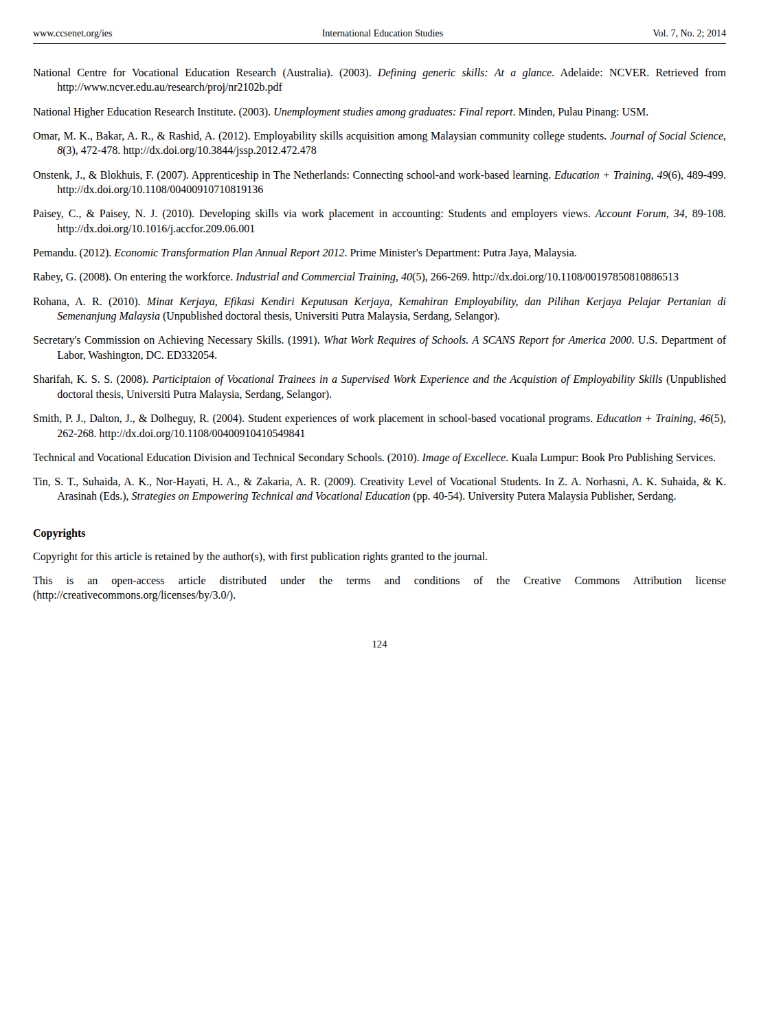www.ccsenet.org/ies
International Education Studies
Vol. 7, No. 2; 2014
National Centre for Vocational Education Research (Australia). (2003). Defining generic skills: At a glance. Adelaide: NCVER. Retrieved from http://www.ncver.edu.au/research/proj/nr2102b.pdf
National Higher Education Research Institute. (2003). Unemployment studies among graduates: Final report. Minden, Pulau Pinang: USM.
Omar, M. K., Bakar, A. R., & Rashid, A. (2012). Employability skills acquisition among Malaysian community college students. Journal of Social Science, 8(3), 472-478. http://dx.doi.org/10.3844/jssp.2012.472.478
Onstenk, J., & Blokhuis, F. (2007). Apprenticeship in The Netherlands: Connecting school-and work-based learning. Education + Training, 49(6), 489-499. http://dx.doi.org/10.1108/00400910710819136
Paisey, C., & Paisey, N. J. (2010). Developing skills via work placement in accounting: Students and employers views. Account Forum, 34, 89-108. http://dx.doi.org/10.1016/j.accfor.209.06.001
Pemandu. (2012). Economic Transformation Plan Annual Report 2012. Prime Minister's Department: Putra Jaya, Malaysia.
Rabey, G. (2008). On entering the workforce. Industrial and Commercial Training, 40(5), 266-269. http://dx.doi.org/10.1108/00197850810886513
Rohana, A. R. (2010). Minat Kerjaya, Efikasi Kendiri Keputusan Kerjaya, Kemahiran Employability, dan Pilihan Kerjaya Pelajar Pertanian di Semenanjung Malaysia (Unpublished doctoral thesis, Universiti Putra Malaysia, Serdang, Selangor).
Secretary's Commission on Achieving Necessary Skills. (1991). What Work Requires of Schools. A SCANS Report for America 2000. U.S. Department of Labor, Washington, DC. ED332054.
Sharifah, K. S. S. (2008). Participtaion of Vocational Trainees in a Supervised Work Experience and the Acquistion of Employability Skills (Unpublished doctoral thesis, Universiti Putra Malaysia, Serdang, Selangor).
Smith, P. J., Dalton, J., & Dolheguy, R. (2004). Student experiences of work placement in school-based vocational programs. Education + Training, 46(5), 262-268. http://dx.doi.org/10.1108/00400910410549841
Technical and Vocational Education Division and Technical Secondary Schools. (2010). Image of Excellece. Kuala Lumpur: Book Pro Publishing Services.
Tin, S. T., Suhaida, A. K., Nor-Hayati, H. A., & Zakaria, A. R. (2009). Creativity Level of Vocational Students. In Z. A. Norhasni, A. K. Suhaida, & K. Arasinah (Eds.), Strategies on Empowering Technical and Vocational Education (pp. 40-54). University Putera Malaysia Publisher, Serdang.
Copyrights
Copyright for this article is retained by the author(s), with first publication rights granted to the journal.
This is an open-access article distributed under the terms and conditions of the Creative Commons Attribution license (http://creativecommons.org/licenses/by/3.0/).
124